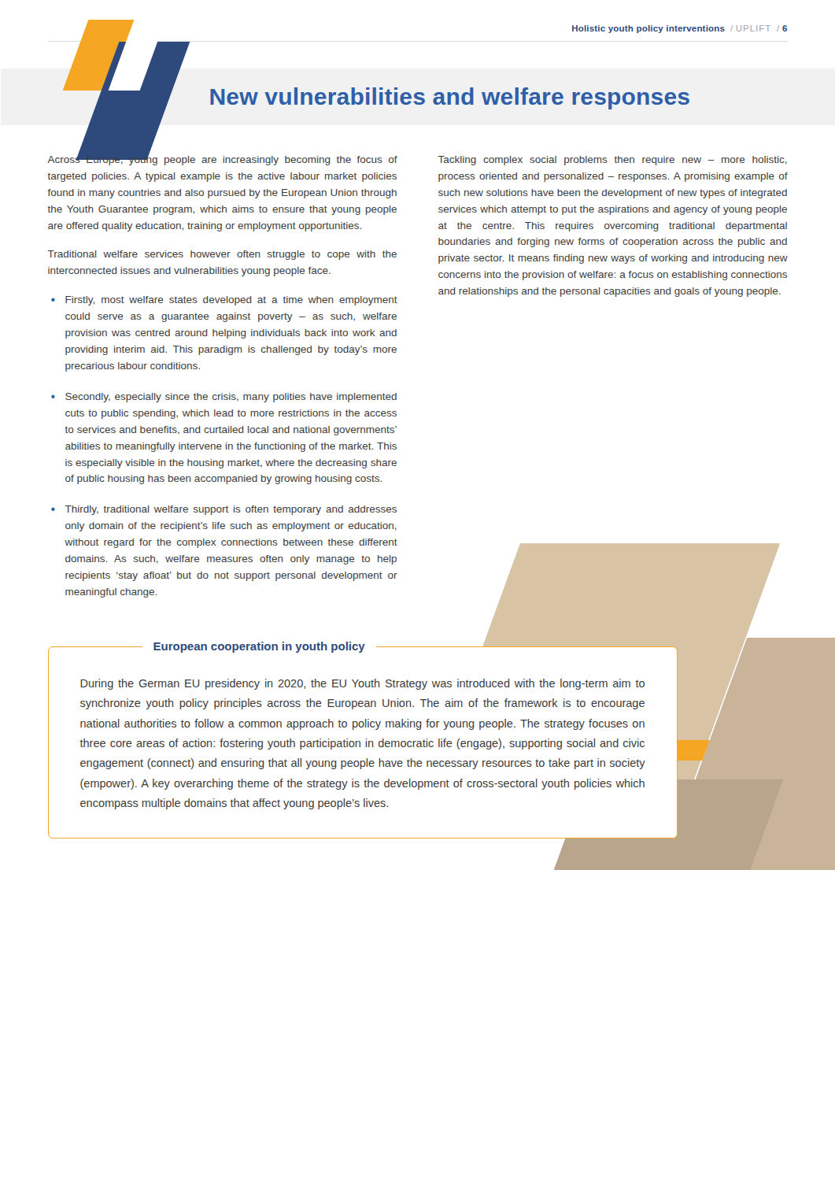Holistic youth policy interventions / UPLIFT / 6
New vulnerabilities and welfare responses
Across Europe, young people are increasingly becoming the focus of targeted policies. A typical example is the active labour market policies found in many countries and also pursued by the European Union through the Youth Guarantee program, which aims to ensure that young people are offered quality education, training or employment opportunities.
Traditional welfare services however often struggle to cope with the interconnected issues and vulnerabilities young people face.
Firstly, most welfare states developed at a time when employment could serve as a guarantee against poverty – as such, welfare provision was centred around helping individuals back into work and providing interim aid. This paradigm is challenged by today’s more precarious labour conditions.
Secondly, especially since the crisis, many polities have implemented cuts to public spending, which lead to more restrictions in the access to services and benefits, and curtailed local and national governments’ abilities to meaningfully intervene in the functioning of the market. This is especially visible in the housing market, where the decreasing share of public housing has been accompanied by growing housing costs.
Thirdly, traditional welfare support is often temporary and addresses only domain of the recipient’s life such as employment or education, without regard for the complex connections between these different domains. As such, welfare measures often only manage to help recipients ‘stay afloat’ but do not support personal development or meaningful change.
Tackling complex social problems then require new – more holistic, process oriented and personalized – responses. A promising example of such new solutions have been the development of new types of integrated services which attempt to put the aspirations and agency of young people at the centre. This requires overcoming traditional departmental boundaries and forging new forms of cooperation across the public and private sector. It means finding new ways of working and introducing new concerns into the provision of welfare: a focus on establishing connections and relationships and the personal capacities and goals of young people.
European cooperation in youth policy
During the German EU presidency in 2020, the EU Youth Strategy was introduced with the long-term aim to synchronize youth policy principles across the European Union. The aim of the framework is to encourage national authorities to follow a common approach to policy making for young people. The strategy focuses on three core areas of action: fostering youth participation in democratic life (engage), supporting social and civic engagement (connect) and ensuring that all young people have the necessary resources to take part in society (empower). A key overarching theme of the strategy is the development of cross-sectoral youth policies which encompass multiple domains that affect young people’s lives.